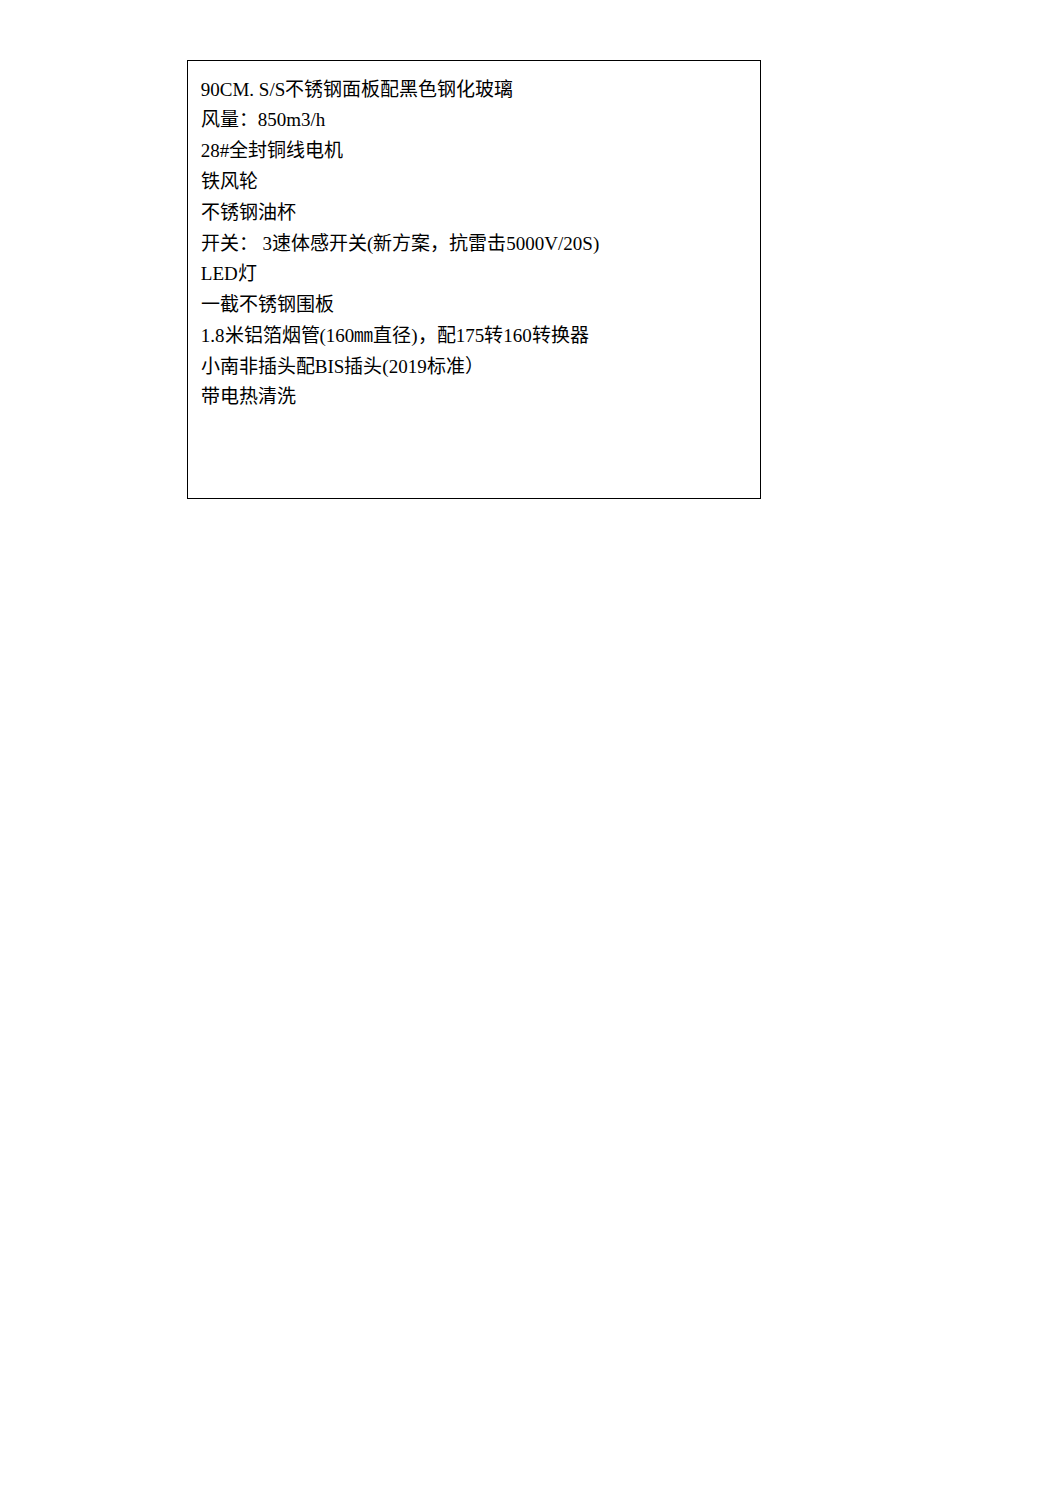90CM. S/S不锈钢面板配黑色钢化玻璃
风量：850m3/h
28#全封铜线电机
铁风轮
不锈钢油杯
开关： 3速体感开关(新方案，抗雷击5000V/20S)
LED灯
一截不锈钢围板
1.8米铝箔烟管(160㎜直径)，配175转160转换器
小南非插头配BIS插头(2019标准）
带电热清洗